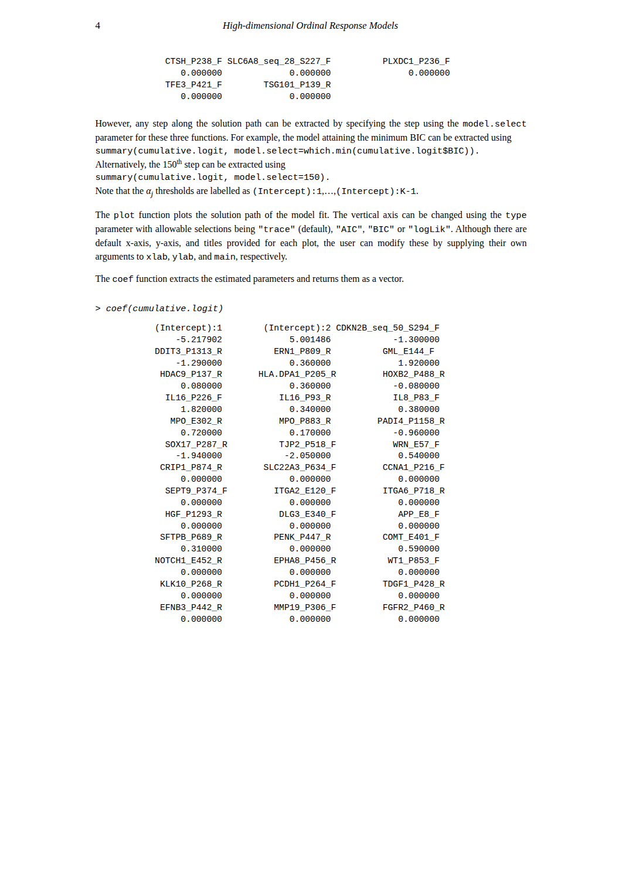4 High-dimensional Ordinal Response Models
      CTSH_P238_F SLC6A8_seq_28_S227_F          PLXDC1_P236_F
         0.000000             0.000000               0.000000
      TFE3_P421_F        TSG101_P139_R
         0.000000             0.000000
However, any step along the solution path can be extracted by specifying the step using the model.select parameter for these three functions. For example, the model attaining the minimum BIC can be extracted using
summary(cumulative.logit, model.select=which.min(cumulative.logit$BIC)). Alternatively, the 150th step can be extracted using
summary(cumulative.logit, model.select=150). Note that the αj thresholds are labelled as (Intercept):1,…,(Intercept):K-1.
The plot function plots the solution path of the model fit. The vertical axis can be changed using the type parameter with allowable selections being "trace" (default), "AIC", "BIC" or "logLik". Although there are default x-axis, y-axis, and titles provided for each plot, the user can modify these by supplying their own arguments to xlab, ylab, and main, respectively.
The coef function extracts the estimated parameters and returns them as a vector.
> coef(cumulative.logit)
    (Intercept):1        (Intercept):2 CDKN2B_seq_50_S294_F
        -5.217902             5.001486            -1.300000
    DDIT3_P1313_R          ERN1_P809_R          GML_E144_F
        -1.290000             0.360000             1.920000
     HDAC9_P137_R       HLA.DPA1_P205_R         HOXB2_P488_R
         0.080000             0.360000            -0.080000
      IL16_P226_F           IL16_P93_R            IL8_P83_F
         1.820000             0.340000             0.380000
       MPO_E302_R           MPO_P883_R         PADI4_P1158_R
         0.720000             0.170000            -0.960000
      SOX17_P287_R          TJP2_P518_F           WRN_E57_F
        -1.940000            -2.050000             0.540000
     CRIP1_P874_R        SLC22A3_P634_F         CCNA1_P216_F
         0.000000             0.000000             0.000000
      SEPT9_P374_F         ITGA2_E120_F         ITGA6_P718_R
         0.000000             0.000000             0.000000
      HGF_P1293_R           DLG3_E340_F            APP_E8_F
         0.000000             0.000000             0.000000
     SFTPB_P689_R          PENK_P447_R          COMT_E401_F
         0.310000             0.000000             0.590000
    NOTCH1_E452_R          EPHA8_P456_R          WT1_P853_F
         0.000000             0.000000             0.000000
     KLK10_P268_R          PCDH1_P264_F         TDGF1_P428_R
         0.000000             0.000000             0.000000
     EFNB3_P442_R          MMP19_P306_F         FGFR2_P460_R
         0.000000             0.000000             0.000000